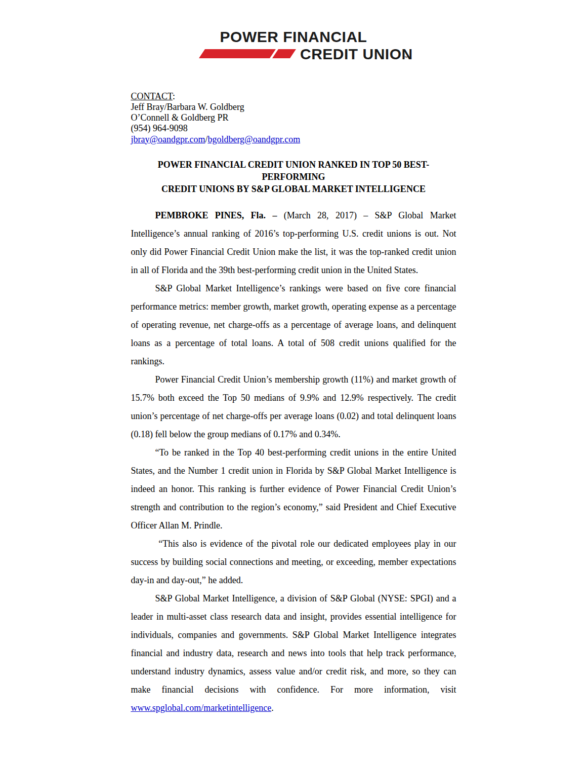POWER FINANCIAL CREDIT UNION ™
CONTACT:
Jeff Bray/Barbara W. Goldberg
O’Connell & Goldberg PR
(954) 964-9098
jbray@oandgpr.com/bgoldberg@oandgpr.com
Power Financial Credit Union Ranked in Top 50 Best-Performing
Credit Unions by S&P Global Market Intelligence
PEMBROKE PINES, Fla. – (March 28, 2017) – S&P Global Market Intelligence’s annual ranking of 2016’s top-performing U.S. credit unions is out. Not only did Power Financial Credit Union make the list, it was the top-ranked credit union in all of Florida and the 39th best-performing credit union in the United States.
S&P Global Market Intelligence’s rankings were based on five core financial performance metrics: member growth, market growth, operating expense as a percentage of operating revenue, net charge-offs as a percentage of average loans, and delinquent loans as a percentage of total loans. A total of 508 credit unions qualified for the rankings.
Power Financial Credit Union’s membership growth (11%) and market growth of 15.7% both exceed the Top 50 medians of 9.9% and 12.9% respectively. The credit union’s percentage of net charge-offs per average loans (0.02) and total delinquent loans (0.18) fell below the group medians of 0.17% and 0.34%.
“To be ranked in the Top 40 best-performing credit unions in the entire United States, and the Number 1 credit union in Florida by S&P Global Market Intelligence is indeed an honor. This ranking is further evidence of Power Financial Credit Union’s strength and contribution to the region’s economy,” said President and Chief Executive Officer Allan M. Prindle.
“This also is evidence of the pivotal role our dedicated employees play in our success by building social connections and meeting, or exceeding, member expectations day-in and day-out,” he added.
S&P Global Market Intelligence, a division of S&P Global (NYSE: SPGI) and a leader in multi-asset class research data and insight, provides essential intelligence for individuals, companies and governments. S&P Global Market Intelligence integrates financial and industry data, research and news into tools that help track performance, understand industry dynamics, assess value and/or credit risk, and more, so they can make financial decisions with confidence. For more information, visit www.spglobal.com/marketintelligence.